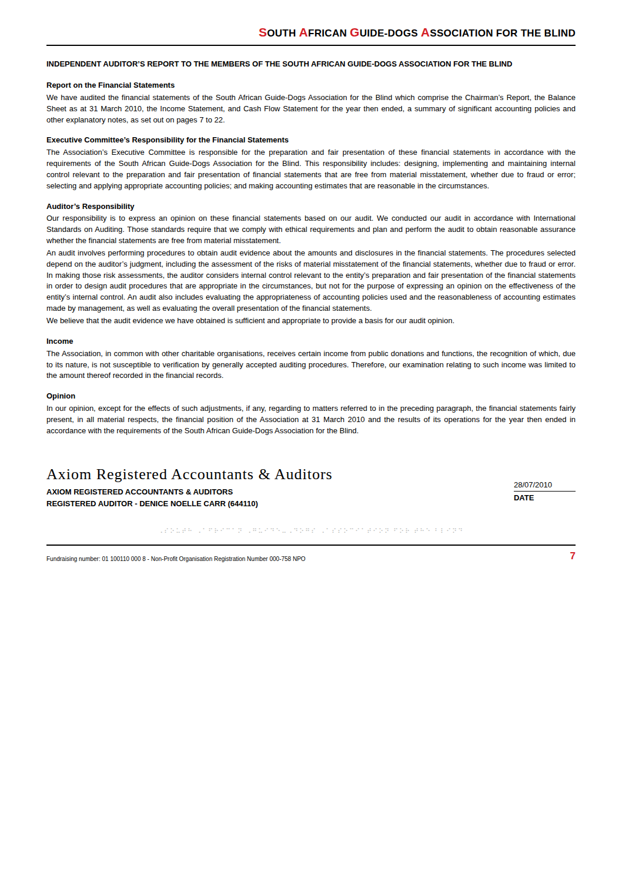SOUTH AFRICAN GUIDE-DOGS ASSOCIATION FOR THE BLIND
Independent Auditor’s Report to the Members of the South African Guide-Dogs Association for the Blind
Report on the Financial Statements
We have audited the financial statements of the South African Guide-Dogs Association for the Blind which comprise the Chairman’s Report, the Balance Sheet as at 31 March 2010, the Income Statement, and Cash Flow Statement for the year then ended, a summary of significant accounting policies and other explanatory notes, as set out on pages 7 to 22.
Executive Committee’s Responsibility for the Financial Statements
The Association’s Executive Committee is responsible for the preparation and fair presentation of these financial statements in accordance with the requirements of the South African Guide-Dogs Association for the Blind. This responsibility includes: designing, implementing and maintaining internal control relevant to the preparation and fair presentation of financial statements that are free from material misstatement, whether due to fraud or error; selecting and applying appropriate accounting policies; and making accounting estimates that are reasonable in the circumstances.
Auditor’s Responsibility
Our responsibility is to express an opinion on these financial statements based on our audit. We conducted our audit in accordance with International Standards on Auditing. Those standards require that we comply with ethical requirements and plan and perform the audit to obtain reasonable assurance whether the financial statements are free from material misstatement.
An audit involves performing procedures to obtain audit evidence about the amounts and disclosures in the financial statements. The procedures selected depend on the auditor’s judgment, including the assessment of the risks of material misstatement of the financial statements, whether due to fraud or error. In making those risk assessments, the auditor considers internal control relevant to the entity’s preparation and fair presentation of the financial statements in order to design audit procedures that are appropriate in the circumstances, but not for the purpose of expressing an opinion on the effectiveness of the entity’s internal control. An audit also includes evaluating the appropriateness of accounting policies used and the reasonableness of accounting estimates made by management, as well as evaluating the overall presentation of the financial statements.
We believe that the audit evidence we have obtained is sufficient and appropriate to provide a basis for our audit opinion.
Income
The Association, in common with other charitable organisations, receives certain income from public donations and functions, the recognition of which, due to its nature, is not susceptible to verification by generally accepted auditing procedures. Therefore, our examination relating to such income was limited to the amount thereof recorded in the financial records.
Opinion
In our opinion, except for the effects of such adjustments, if any, regarding to matters referred to in the preceding paragraph, the financial statements fairly present, in all material respects, the financial position of the Association at 31 March 2010 and the results of its operations for the year then ended in accordance with the requirements of the South African Guide-Dogs Association for the Blind.
Axiom Registered Accountants & Auditors
Axiom Registered Accountants & Auditors
Registered Auditor - Denice Noelle Carr (644110)
28/07/2010
Date
⠠⠎⠕⠥⠞⠓ ⠠⠁⠋⠗⠊⠉⠁⠝ ⠠⠛⠥⠊⠙⠑⠤⠠⠙⠕⠛⠎ ⠠⠁⠎⠎⠕⠉⠊⠁⠞⠊⠕⠝ ⠋⠕⠗ ⠞⠓⠑ ⠃⠇⠊⠝⠙
Fundraising number: 01 100110 000 8 - Non-Profit Organisation Registration Number 000-758 NPO 7